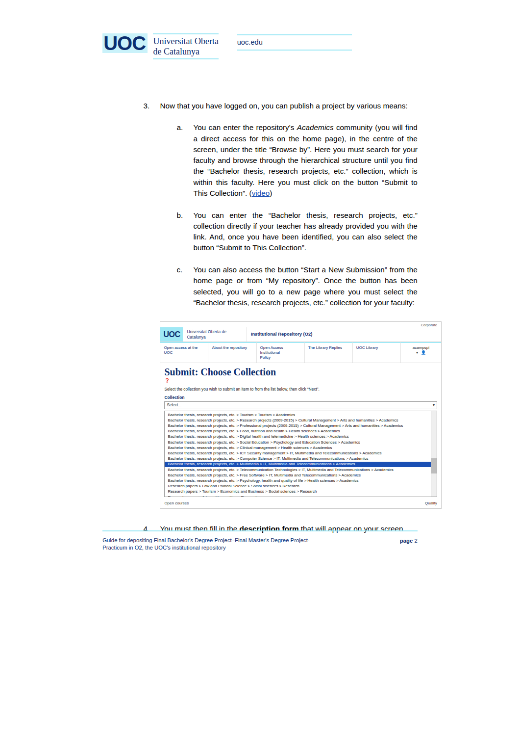UOC
Universitat Oberta
de Catalunya
uoc.edu
3. Now that you have logged on, you can publish a project by various means:
a. You can enter the repository's Academics community (you will find a direct access for this on the home page), in the centre of the screen, under the title “Browse by”. Here you must search for your faculty and browse through the hierarchical structure until you find the “Bachelor thesis, research projects, etc.” collection, which is within this faculty. Here you must click on the button “Submit to This Collection”. (video)
b. You can enter the “Bachelor thesis, research projects, etc.” collection directly if your teacher has already provided you with the link. And, once you have been identified, you can also select the button “Submit to This Collection”.
c. You can also access the button “Start a New Submission” from the home page or from “My repository”. Once the button has been selected, you will go to a new page where you must select the “Bachelor thesis, research projects, etc.” collection for your faculty:
Corporate
UOC
Universitat Oberta de
Catalunya
Institutional Repository (O2)
Open access at the UOC
About the repository
Open Access Institutional
Policy
The Library Replies
UOC Library
acampspi
▾ 👤
Submit: Choose Collection
❓
Select the collection you wish to submit an item to from the list below, then click “Next”.
Collection
Select...▾
Bachelor thesis, research projects, etc. > Tourism > Tourism > Academics
Bachelor thesis, research projects, etc. > Research projects (2009-2015) > Cultural Management > Arts and humanities > Academics
Bachelor thesis, research projects, etc. > Professional projects (2009-2015) > Cultural Management > Arts and humanities > Academics
Bachelor thesis, research projects, etc. > Food, nutrition and health > Health sciences > Academics
Bachelor thesis, research projects, etc. > Digital health and telemedicine > Health sciences > Academics
Bachelor thesis, research projects, etc. > Social Education > Psychology and Education Sciences > Academics
Bachelor thesis, research projects, etc. > Clinical management > Health sciences > Academics
Bachelor thesis, research projects, etc. > ICT Security management > IT, Multimedia and Telecommunications > Academics
Bachelor thesis, research projects, etc. > Computer Science > IT, Multimedia and Telecommunications > Academics
Bachelor thesis, research projects, etc. > Multimedia > IT, Multimedia and Telecommunications > Academics
Bachelor thesis, research projects, etc. > Telecommunication Technologies > IT, Multimedia and Telecommunications > Academics
Bachelor thesis, research projects, etc. > Free Software > IT, Multimedia and Telecommunications > Academics
Bachelor thesis, research projects, etc. > Psychology, health and quality of life > Health sciences > Academics
Research papers > Law and Political Science > Social sciences > Research
Research papers > Tourism > Economics and Business > Social sciences > Research
Research papers > Arts and humanities > Research
Research papers > E-learning > Education > Social sciences > Research
Research papers > Economics and Business > Social sciences > Research
Research papers > Information and Communication Sciences > Technology and Communication > Research
Research papers > Psychology > Health sciences > Research
Open courses Quality
4. You must then fill in the description form that will appear on your screen.
Guide for depositing Final Bachelor's Degree Project–Final Master's Degree Project-Practicum in O2, the UOC's institutional repository
page 2